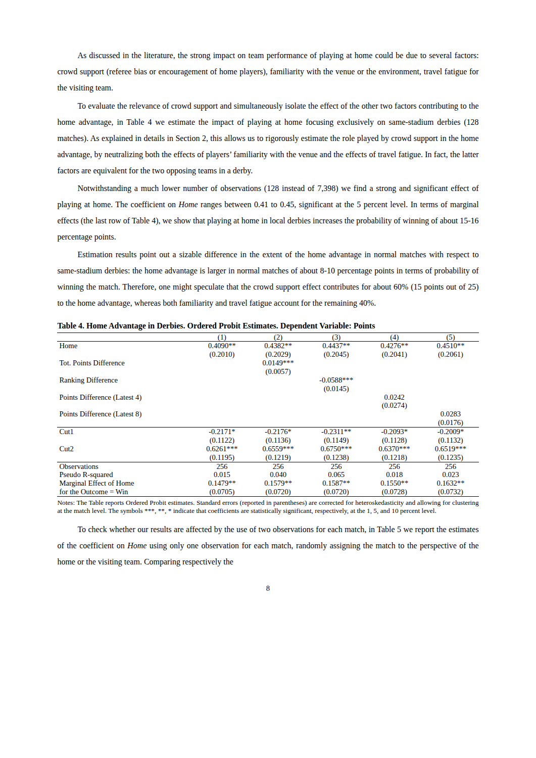As discussed in the literature, the strong impact on team performance of playing at home could be due to several factors: crowd support (referee bias or encouragement of home players), familiarity with the venue or the environment, travel fatigue for the visiting team.
To evaluate the relevance of crowd support and simultaneously isolate the effect of the other two factors contributing to the home advantage, in Table 4 we estimate the impact of playing at home focusing exclusively on same-stadium derbies (128 matches). As explained in details in Section 2, this allows us to rigorously estimate the role played by crowd support in the home advantage, by neutralizing both the effects of players’ familiarity with the venue and the effects of travel fatigue. In fact, the latter factors are equivalent for the two opposing teams in a derby.
Notwithstanding a much lower number of observations (128 instead of 7,398) we find a strong and significant effect of playing at home. The coefficient on Home ranges between 0.41 to 0.45, significant at the 5 percent level. In terms of marginal effects (the last row of Table 4), we show that playing at home in local derbies increases the probability of winning of about 15-16 percentage points.
Estimation results point out a sizable difference in the extent of the home advantage in normal matches with respect to same-stadium derbies: the home advantage is larger in normal matches of about 8-10 percentage points in terms of probability of winning the match. Therefore, one might speculate that the crowd support effect contributes for about 60% (15 points out of 25) to the home advantage, whereas both familiarity and travel fatigue account for the remaining 40%.
Table 4. Home Advantage in Derbies. Ordered Probit Estimates. Dependent Variable: Points
| | (1) | (2) | (3) | (4) | (5) |
| Home | 0.4090** | 0.4382** | 0.4437** | 0.4276** | 0.4510** |
| | (0.2010) | (0.2029) | (0.2045) | (0.2041) | (0.2061) |
| Tot. Points Difference | | 0.0149*** | | | |
| | | (0.0057) | | | |
| Ranking Difference | | | -0.0588*** | | |
| | | | (0.0145) | | |
| Points Difference (Latest 4) | | | | 0.0242 | |
| | | | | (0.0274) | |
| Points Difference (Latest 8) | | | | | 0.0283 |
| | | | | | (0.0176) |
| Cut1 | -0.2171* | -0.2176* | -0.2311** | -0.2093* | -0.2009* |
| | (0.1122) | (0.1136) | (0.1149) | (0.1128) | (0.1132) |
| Cut2 | 0.6261*** | 0.6559*** | 0.6750*** | 0.6370*** | 0.6519*** |
| | (0.1195) | (0.1219) | (0.1238) | (0.1218) | (0.1235) |
| Observations | 256 | 256 | 256 | 256 | 256 |
| Pseudo R-squared | 0.015 | 0.040 | 0.065 | 0.018 | 0.023 |
| Marginal Effect of Home | 0.1479** | 0.1579** | 0.1587** | 0.1550** | 0.1632** |
| for the Outcome = Win | (0.0705) | (0.0720) | (0.0720) | (0.0728) | (0.0732) |
Notes: The Table reports Ordered Probit estimates. Standard errors (reported in parentheses) are corrected for heteroskedasticity and allowing for clustering at the match level. The symbols ***, **, * indicate that coefficients are statistically significant, respectively, at the 1, 5, and 10 percent level.
To check whether our results are affected by the use of two observations for each match, in Table 5 we report the estimates of the coefficient on Home using only one observation for each match, randomly assigning the match to the perspective of the home or the visiting team. Comparing respectively the
8